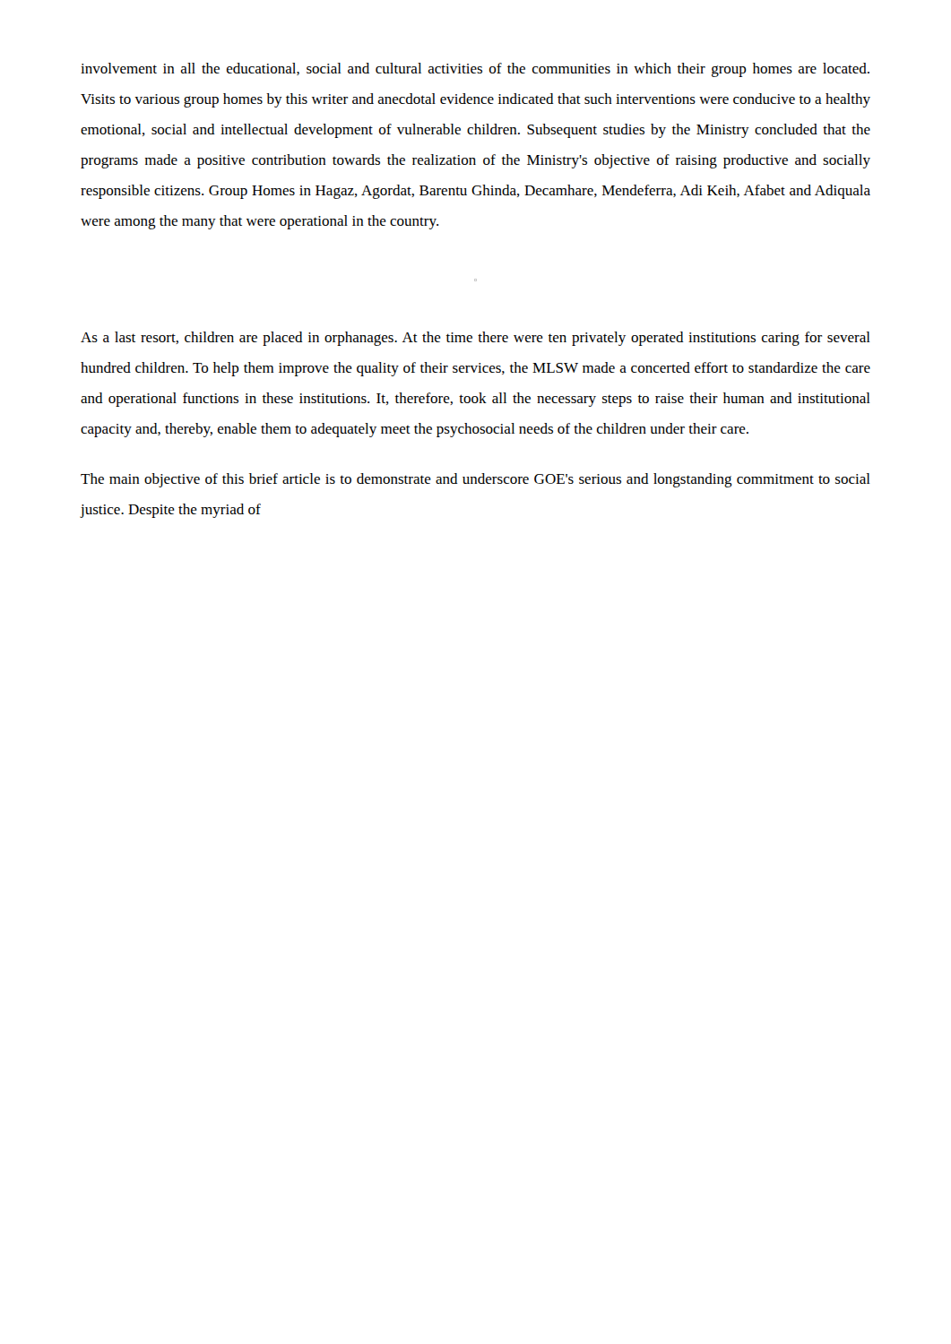involvement in all the educational, social and cultural activities of the communities in which their group homes are located. Visits to various group homes by this writer and anecdotal evidence indicated that such interventions were conducive to a healthy emotional, social and intellectual development of vulnerable children. Subsequent studies by the Ministry concluded that the programs made a positive contribution towards the realization of the Ministry's objective of raising productive and socially responsible citizens. Group Homes in Hagaz, Agordat, Barentu Ghinda, Decamhare, Mendeferra, Adi Keih, Afabet and Adiquala were among the many that were operational in the country.
As a last resort, children are placed in orphanages. At the time there were ten privately operated institutions caring for several hundred children. To help them improve the quality of their services, the MLSW made a concerted effort to standardize the care and operational functions in these institutions. It, therefore, took all the necessary steps to raise their human and institutional capacity and, thereby, enable them to adequately meet the psychosocial needs of the children under their care.
The main objective of this brief article is to demonstrate and underscore GOE's serious and longstanding commitment to social justice. Despite the myriad of